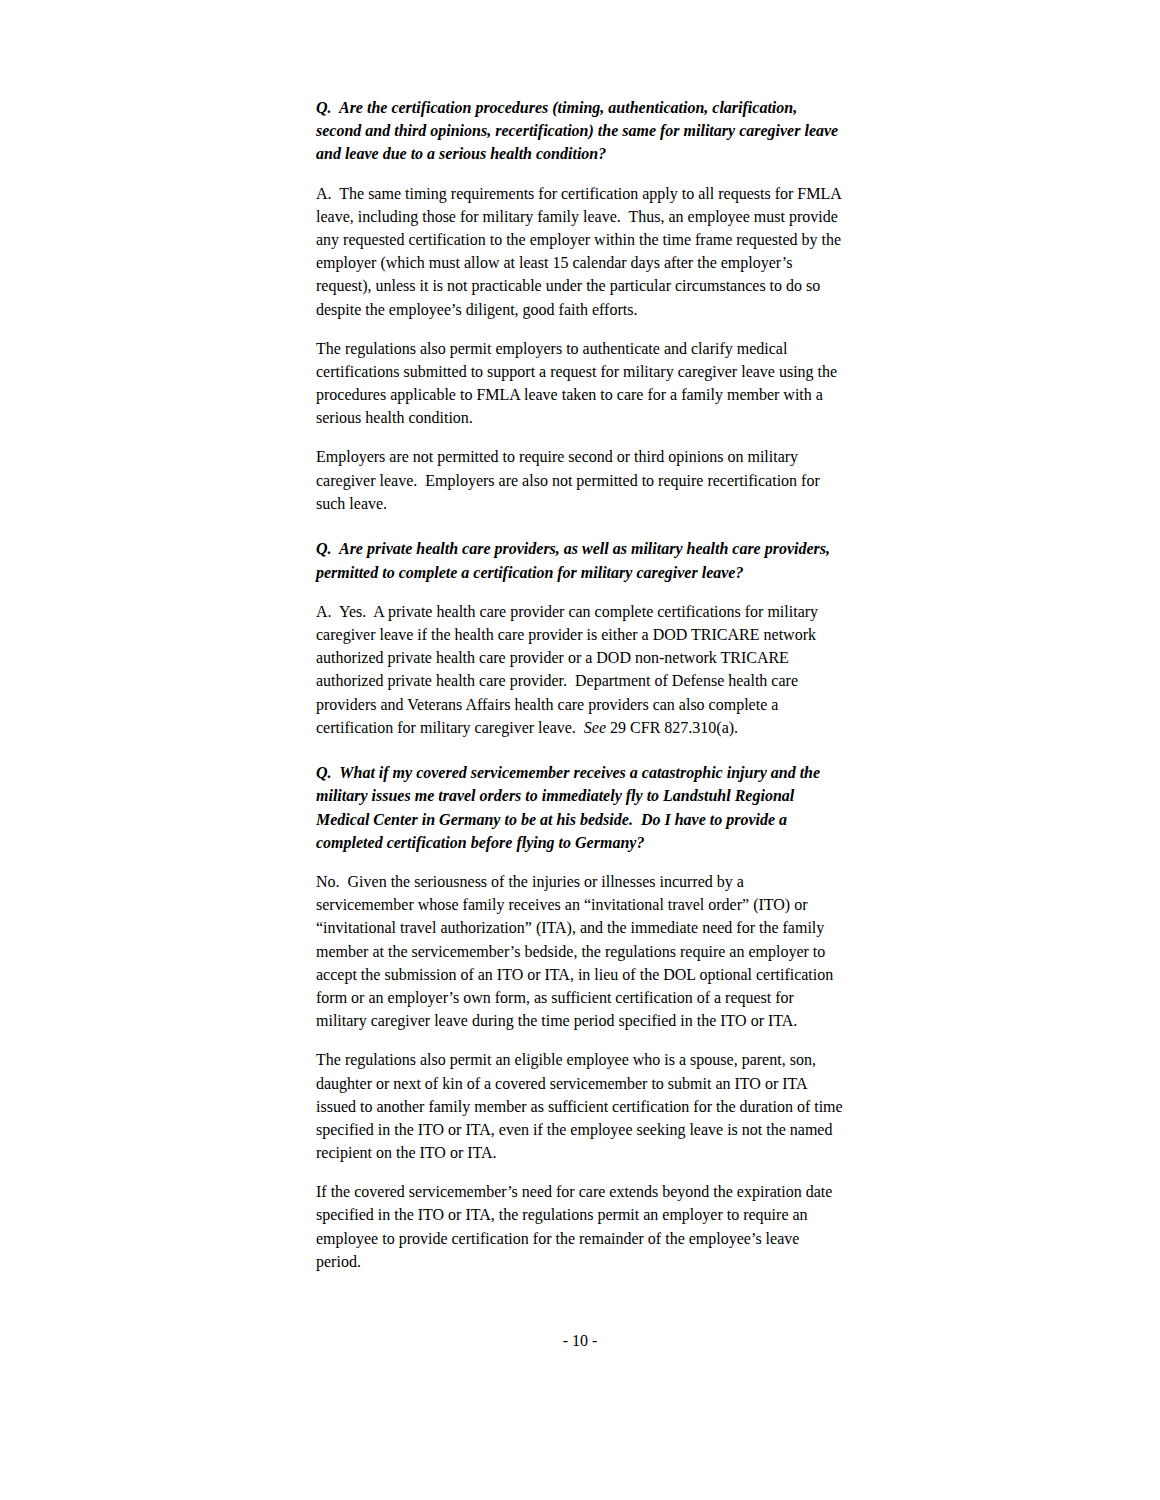Q. Are the certification procedures (timing, authentication, clarification, second and third opinions, recertification) the same for military caregiver leave and leave due to a serious health condition?
A. The same timing requirements for certification apply to all requests for FMLA leave, including those for military family leave. Thus, an employee must provide any requested certification to the employer within the time frame requested by the employer (which must allow at least 15 calendar days after the employer’s request), unless it is not practicable under the particular circumstances to do so despite the employee’s diligent, good faith efforts.
The regulations also permit employers to authenticate and clarify medical certifications submitted to support a request for military caregiver leave using the procedures applicable to FMLA leave taken to care for a family member with a serious health condition.
Employers are not permitted to require second or third opinions on military caregiver leave. Employers are also not permitted to require recertification for such leave.
Q. Are private health care providers, as well as military health care providers, permitted to complete a certification for military caregiver leave?
A. Yes. A private health care provider can complete certifications for military caregiver leave if the health care provider is either a DOD TRICARE network authorized private health care provider or a DOD non-network TRICARE authorized private health care provider. Department of Defense health care providers and Veterans Affairs health care providers can also complete a certification for military caregiver leave. See 29 CFR 827.310(a).
Q. What if my covered servicemember receives a catastrophic injury and the military issues me travel orders to immediately fly to Landstuhl Regional Medical Center in Germany to be at his bedside. Do I have to provide a completed certification before flying to Germany?
No. Given the seriousness of the injuries or illnesses incurred by a servicemember whose family receives an “invitational travel order” (ITO) or “invitational travel authorization” (ITA), and the immediate need for the family member at the servicemember’s bedside, the regulations require an employer to accept the submission of an ITO or ITA, in lieu of the DOL optional certification form or an employer’s own form, as sufficient certification of a request for military caregiver leave during the time period specified in the ITO or ITA.
The regulations also permit an eligible employee who is a spouse, parent, son, daughter or next of kin of a covered servicemember to submit an ITO or ITA issued to another family member as sufficient certification for the duration of time specified in the ITO or ITA, even if the employee seeking leave is not the named recipient on the ITO or ITA.
If the covered servicemember’s need for care extends beyond the expiration date specified in the ITO or ITA, the regulations permit an employer to require an employee to provide certification for the remainder of the employee’s leave period.
- 10 -